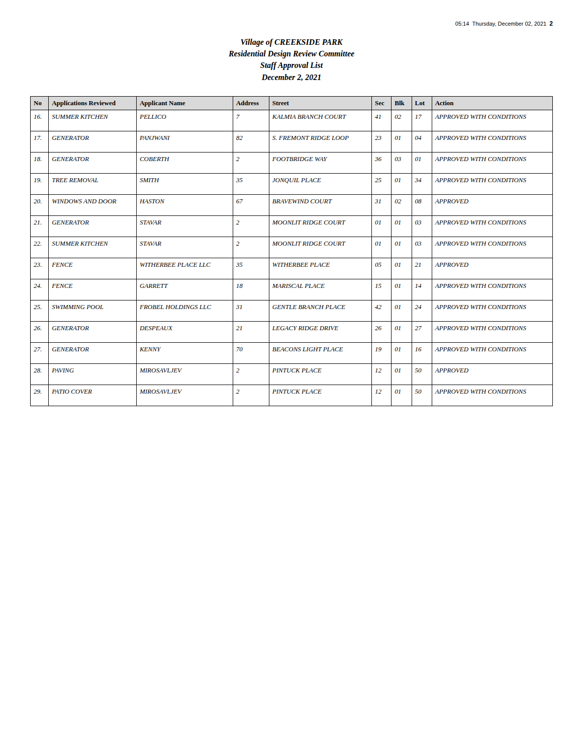05:14 Thursday, December 02, 2021 2
Village of CREEKSIDE PARK
Residential Design Review Committee
Staff Approval List
December 2, 2021
| No | Applications Reviewed | Applicant Name | Address | Street | Sec | Blk | Lot | Action |
| --- | --- | --- | --- | --- | --- | --- | --- | --- |
| 16. | SUMMER KITCHEN | PELLICO | 7 | KALMIA BRANCH COURT | 41 | 02 | 17 | APPROVED WITH CONDITIONS |
| 17. | GENERATOR | PANJWANI | 82 | S. FREMONT RIDGE LOOP | 23 | 01 | 04 | APPROVED WITH CONDITIONS |
| 18. | GENERATOR | COBERTH | 2 | FOOTBRIDGE WAY | 36 | 03 | 01 | APPROVED WITH CONDITIONS |
| 19. | TREE REMOVAL | SMITH | 35 | JONQUIL PLACE | 25 | 01 | 34 | APPROVED WITH CONDITIONS |
| 20. | WINDOWS AND DOOR | HASTON | 67 | BRAVEWIND COURT | 31 | 02 | 08 | APPROVED |
| 21. | GENERATOR | STAVAR | 2 | MOONLIT RIDGE COURT | 01 | 01 | 03 | APPROVED WITH CONDITIONS |
| 22. | SUMMER KITCHEN | STAVAR | 2 | MOONLIT RIDGE COURT | 01 | 01 | 03 | APPROVED WITH CONDITIONS |
| 23. | FENCE | WITHERBEE PLACE LLC | 35 | WITHERBEE PLACE | 05 | 01 | 21 | APPROVED |
| 24. | FENCE | GARRETT | 18 | MARISCAL PLACE | 15 | 01 | 14 | APPROVED WITH CONDITIONS |
| 25. | SWIMMING POOL | FROBEL HOLDINGS LLC | 31 | GENTLE BRANCH PLACE | 42 | 01 | 24 | APPROVED WITH CONDITIONS |
| 26. | GENERATOR | DESPEAUX | 21 | LEGACY RIDGE DRIVE | 26 | 01 | 27 | APPROVED WITH CONDITIONS |
| 27. | GENERATOR | KENNY | 70 | BEACONS LIGHT PLACE | 19 | 01 | 16 | APPROVED WITH CONDITIONS |
| 28. | PAVING | MIROSAVLJEV | 2 | PINTUCK PLACE | 12 | 01 | 50 | APPROVED |
| 29. | PATIO COVER | MIROSAVLJEV | 2 | PINTUCK PLACE | 12 | 01 | 50 | APPROVED WITH CONDITIONS |